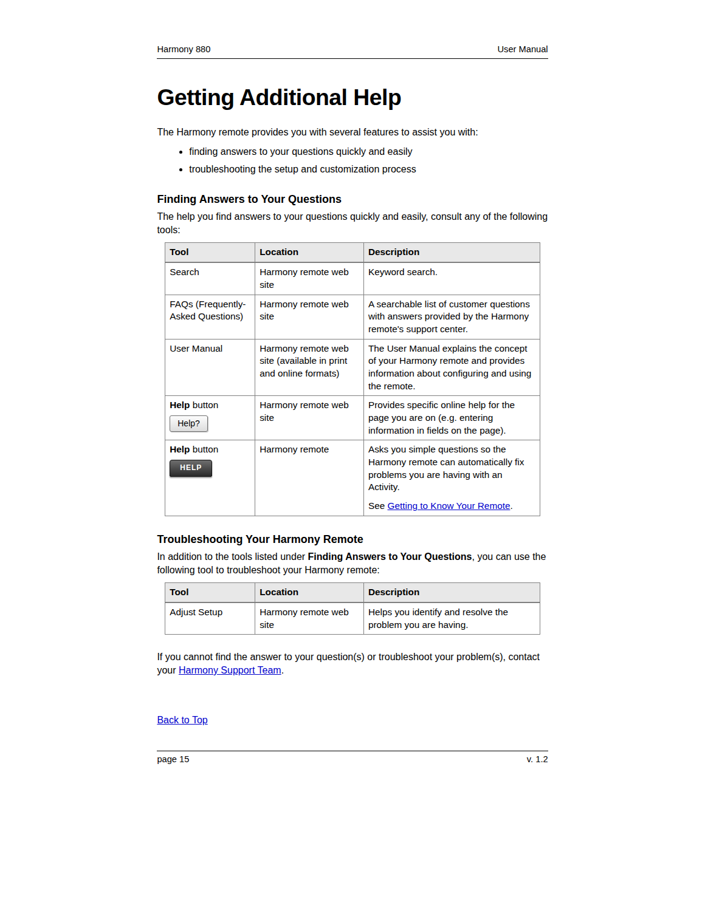Harmony 880 User Manual
Getting Additional Help
The Harmony remote provides you with several features to assist you with:
finding answers to your questions quickly and easily
troubleshooting the setup and customization process
Finding Answers to Your Questions
The help you find answers to your questions quickly and easily, consult any of the following tools:
| Tool | Location | Description |
| --- | --- | --- |
| Search | Harmony remote web site | Keyword search. |
| FAQs (Frequently-Asked Questions) | Harmony remote web site | A searchable list of customer questions with answers provided by the Harmony remote's support center. |
| User Manual | Harmony remote web site (available in print and online formats) | The User Manual explains the concept of your Harmony remote and provides information about configuring and using the remote. |
| Help button Help? | Harmony remote web site | Provides specific online help for the page you are on (e.g. entering information in fields on the page). |
| Help button HELP | Harmony remote | Asks you simple questions so the Harmony remote can automatically fix problems you are having with an Activity. See Getting to Know Your Remote . |
Troubleshooting Your Harmony Remote
In addition to the tools listed under Finding Answers to Your Questions, you can use the following tool to troubleshoot your Harmony remote:
| Tool | Location | Description |
| --- | --- | --- |
| Adjust Setup | Harmony remote web site | Helps you identify and resolve the problem you are having. |
If you cannot find the answer to your question(s) or troubleshoot your problem(s), contact your Harmony Support Team.
Back to Top
page 15 v. 1.2